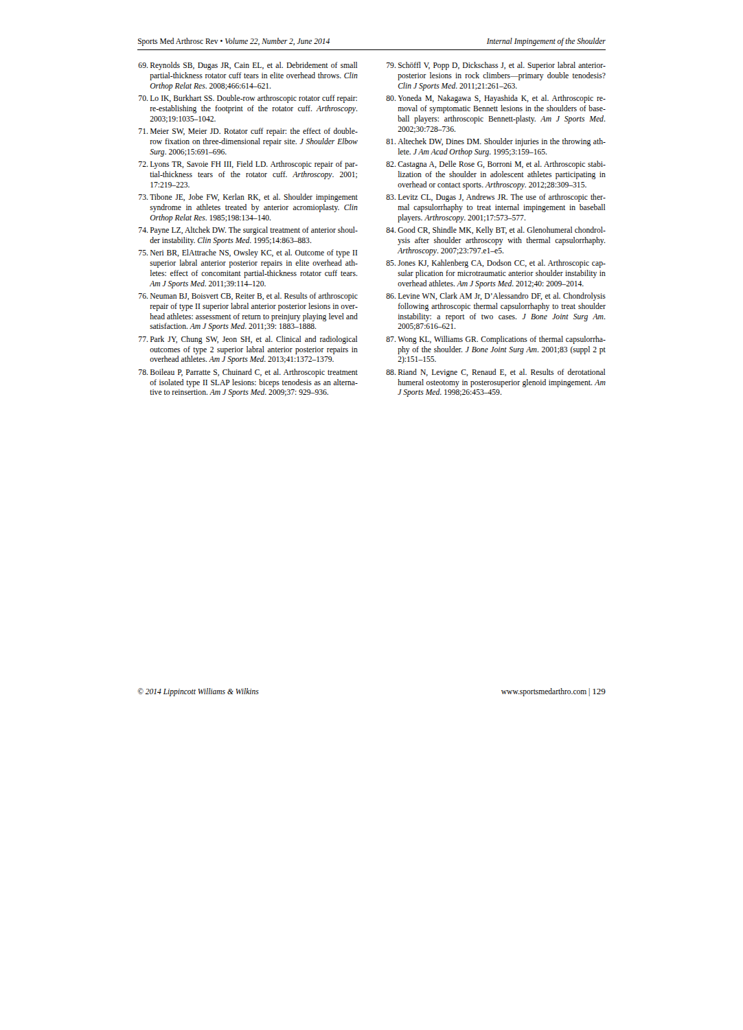Sports Med Arthrosc Rev • Volume 22, Number 2, June 2014
Internal Impingement of the Shoulder
69. Reynolds SB, Dugas JR, Cain EL, et al. Debridement of small partial-thickness rotator cuff tears in elite overhead throws. Clin Orthop Relat Res. 2008;466:614–621.
70. Lo IK, Burkhart SS. Double-row arthroscopic rotator cuff repair: re-establishing the footprint of the rotator cuff. Arthroscopy. 2003;19:1035–1042.
71. Meier SW, Meier JD. Rotator cuff repair: the effect of double-row fixation on three-dimensional repair site. J Shoulder Elbow Surg. 2006;15:691–696.
72. Lyons TR, Savoie FH III, Field LD. Arthroscopic repair of partial-thickness tears of the rotator cuff. Arthroscopy. 2001; 17:219–223.
73. Tibone JE, Jobe FW, Kerlan RK, et al. Shoulder impingement syndrome in athletes treated by anterior acromioplasty. Clin Orthop Relat Res. 1985;198:134–140.
74. Payne LZ, Altchek DW. The surgical treatment of anterior shoulder instability. Clin Sports Med. 1995;14:863–883.
75. Neri BR, ElAttrache NS, Owsley KC, et al. Outcome of type II superior labral anterior posterior repairs in elite overhead athletes: effect of concomitant partial-thickness rotator cuff tears. Am J Sports Med. 2011;39:114–120.
76. Neuman BJ, Boisvert CB, Reiter B, et al. Results of arthroscopic repair of type II superior labral anterior posterior lesions in overhead athletes: assessment of return to preinjury playing level and satisfaction. Am J Sports Med. 2011;39: 1883–1888.
77. Park JY, Chung SW, Jeon SH, et al. Clinical and radiological outcomes of type 2 superior labral anterior posterior repairs in overhead athletes. Am J Sports Med. 2013;41:1372–1379.
78. Boileau P, Parratte S, Chuinard C, et al. Arthroscopic treatment of isolated type II SLAP lesions: biceps tenodesis as an alternative to reinsertion. Am J Sports Med. 2009;37: 929–936.
79. Schöffl V, Popp D, Dickschass J, et al. Superior labral anterior-posterior lesions in rock climbers—primary double tenodesis? Clin J Sports Med. 2011;21:261–263.
80. Yoneda M, Nakagawa S, Hayashida K, et al. Arthroscopic removal of symptomatic Bennett lesions in the shoulders of baseball players: arthroscopic Bennett-plasty. Am J Sports Med. 2002;30:728–736.
81. Altechek DW, Dines DM. Shoulder injuries in the throwing athlete. J Am Acad Orthop Surg. 1995;3:159–165.
82. Castagna A, Delle Rose G, Borroni M, et al. Arthroscopic stabilization of the shoulder in adolescent athletes participating in overhead or contact sports. Arthroscopy. 2012;28:309–315.
83. Levitz CL, Dugas J, Andrews JR. The use of arthroscopic thermal capsulorrhaphy to treat internal impingement in baseball players. Arthroscopy. 2001;17:573–577.
84. Good CR, Shindle MK, Kelly BT, et al. Glenohumeral chondrolysis after shoulder arthroscopy with thermal capsulorrhaphy. Arthroscopy. 2007;23:797.e1–e5.
85. Jones KJ, Kahlenberg CA, Dodson CC, et al. Arthroscopic capsular plication for microtraumatic anterior shoulder instability in overhead athletes. Am J Sports Med. 2012;40: 2009–2014.
86. Levine WN, Clark AM Jr, D’Alessandro DF, et al. Chondrolysis following arthroscopic thermal capsulorrhaphy to treat shoulder instability: a report of two cases. J Bone Joint Surg Am. 2005;87:616–621.
87. Wong KL, Williams GR. Complications of thermal capsulorrhaphy of the shoulder. J Bone Joint Surg Am. 2001;83 (suppl 2 pt 2):151–155.
88. Riand N, Levigne C, Renaud E, et al. Results of derotational humeral osteotomy in posterosuperior glenoid impingement. Am J Sports Med. 1998;26:453–459.
© 2014 Lippincott Williams & Wilkins
www.sportsmedarthro.com | 129